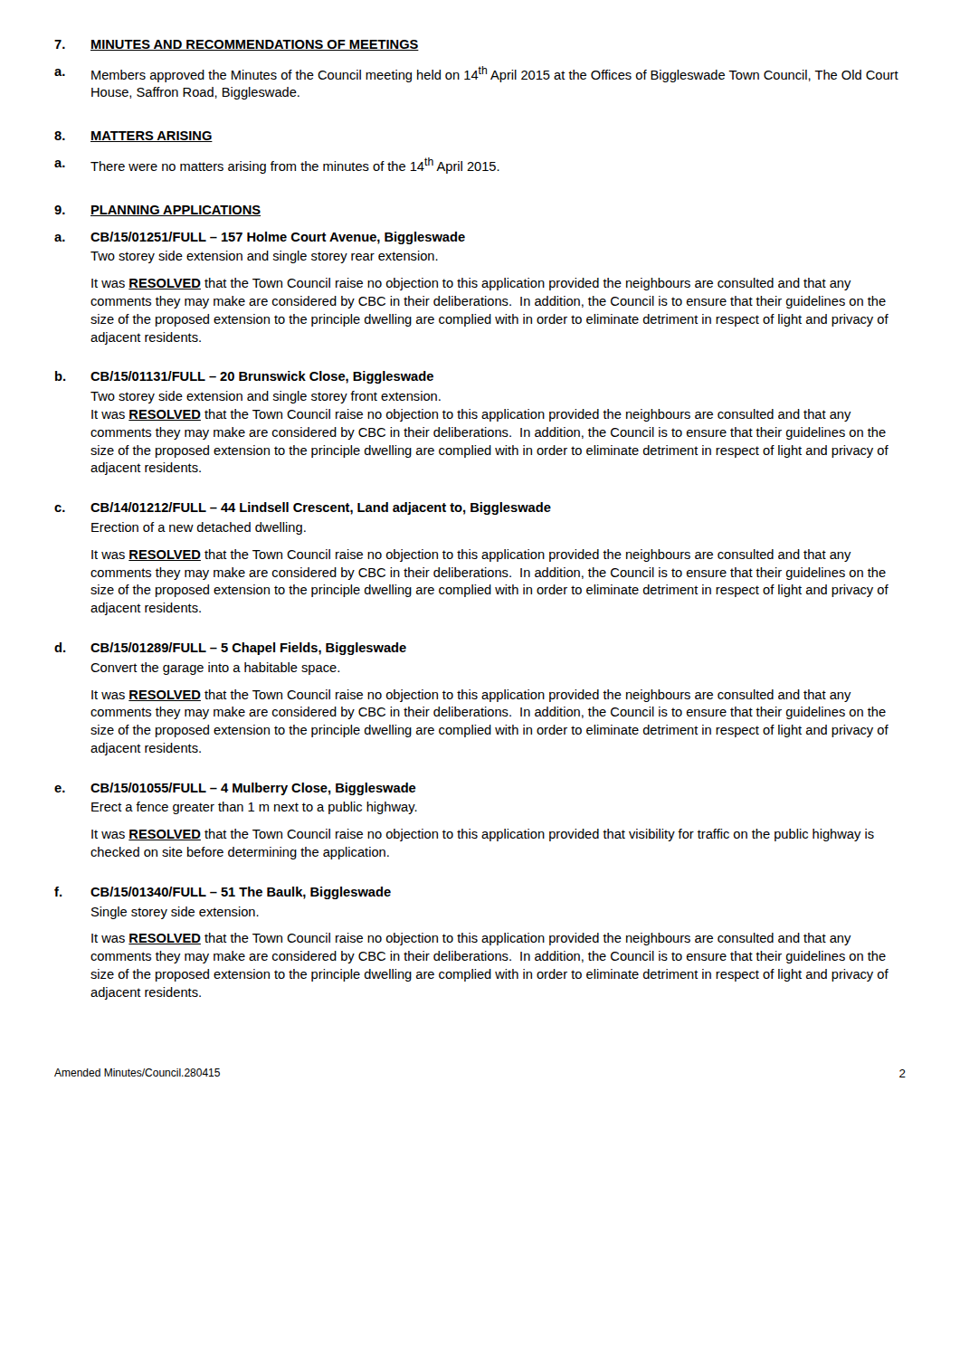7. MINUTES AND RECOMMENDATIONS OF MEETINGS
a.
Members approved the Minutes of the Council meeting held on 14th April 2015 at the Offices of Biggleswade Town Council, The Old Court House, Saffron Road, Biggleswade.
8. MATTERS ARISING
a.
There were no matters arising from the minutes of the 14th April 2015.
9. PLANNING APPLICATIONS
a.
CB/15/01251/FULL – 157 Holme Court Avenue, Biggleswade
Two storey side extension and single storey rear extension.
It was RESOLVED that the Town Council raise no objection to this application provided the neighbours are consulted and that any comments they may make are considered by CBC in their deliberations. In addition, the Council is to ensure that their guidelines on the size of the proposed extension to the principle dwelling are complied with in order to eliminate detriment in respect of light and privacy of adjacent residents.
b.
CB/15/01131/FULL – 20 Brunswick Close, Biggleswade
Two storey side extension and single storey front extension.
It was RESOLVED that the Town Council raise no objection to this application provided the neighbours are consulted and that any comments they may make are considered by CBC in their deliberations. In addition, the Council is to ensure that their guidelines on the size of the proposed extension to the principle dwelling are complied with in order to eliminate detriment in respect of light and privacy of adjacent residents.
c.
CB/14/01212/FULL – 44 Lindsell Crescent, Land adjacent to, Biggleswade
Erection of a new detached dwelling.
It was RESOLVED that the Town Council raise no objection to this application provided the neighbours are consulted and that any comments they may make are considered by CBC in their deliberations. In addition, the Council is to ensure that their guidelines on the size of the proposed extension to the principle dwelling are complied with in order to eliminate detriment in respect of light and privacy of adjacent residents.
d.
CB/15/01289/FULL – 5 Chapel Fields, Biggleswade
Convert the garage into a habitable space.
It was RESOLVED that the Town Council raise no objection to this application provided the neighbours are consulted and that any comments they may make are considered by CBC in their deliberations. In addition, the Council is to ensure that their guidelines on the size of the proposed extension to the principle dwelling are complied with in order to eliminate detriment in respect of light and privacy of adjacent residents.
e.
CB/15/01055/FULL – 4 Mulberry Close, Biggleswade
Erect a fence greater than 1 m next to a public highway.
It was RESOLVED that the Town Council raise no objection to this application provided that visibility for traffic on the public highway is checked on site before determining the application.
f.
CB/15/01340/FULL – 51 The Baulk, Biggleswade
Single storey side extension.
It was RESOLVED that the Town Council raise no objection to this application provided the neighbours are consulted and that any comments they may make are considered by CBC in their deliberations. In addition, the Council is to ensure that their guidelines on the size of the proposed extension to the principle dwelling are complied with in order to eliminate detriment in respect of light and privacy of adjacent residents.
Amended Minutes/Council.280415 2